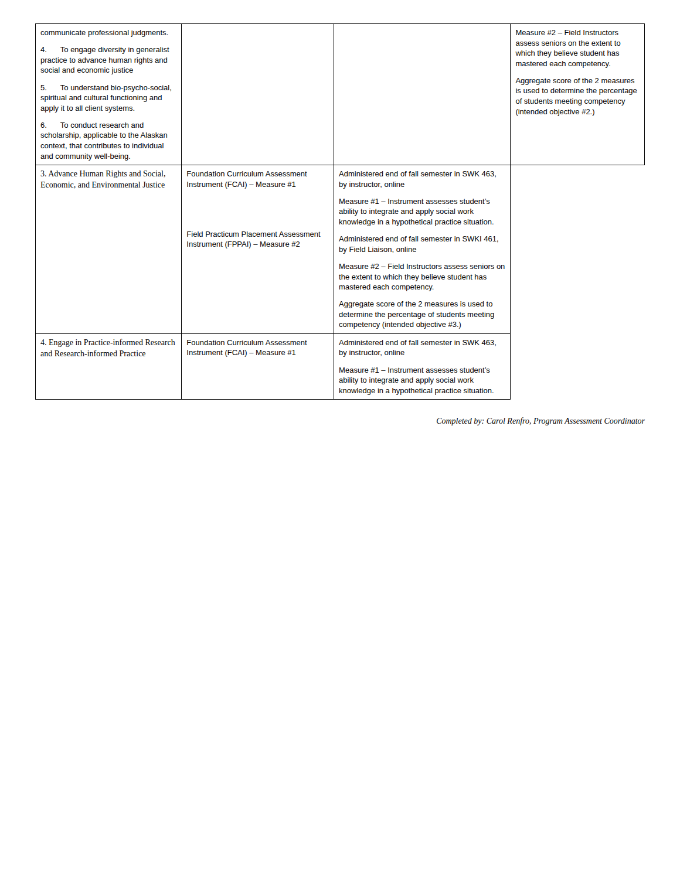| communicate professional judgments. 4. To engage diversity in generalist practice to advance human rights and social and economic justice 5. To understand bio-psycho-social, spiritual and cultural functioning and apply it to all client systems. 6. To conduct research and scholarship, applicable to the Alaskan context, that contributes to individual and community well-being. | | | Measure #2 – Field Instructors assess seniors on the extent to which they believe student has mastered each competency. Aggregate score of the 2 measures is used to determine the percentage of students meeting competency (intended objective #2.) |
| 3. Advance Human Rights and Social, Economic, and Environmental Justice | Foundation Curriculum Assessment Instrument (FCAI) – Measure #1 Field Practicum Placement Assessment Instrument (FPPAI) – Measure #2 | Administered end of fall semester in SWK 463, by instructor, online Measure #1 – Instrument assesses student’s ability to integrate and apply social work knowledge in a hypothetical practice situation. Administered end of fall semester in SWKI 461, by Field Liaison, online Measure #2 – Field Instructors assess seniors on the extent to which they believe student has mastered each competency. Aggregate score of the 2 measures is used to determine the percentage of students meeting competency (intended objective #3.) |
| 4. Engage in Practice-informed Research and Research-informed Practice | Foundation Curriculum Assessment Instrument (FCAI) – Measure #1 | Administered end of fall semester in SWK 463, by instructor, online Measure #1 – Instrument assesses student’s ability to integrate and apply social work knowledge in a hypothetical practice situation. |
Completed by: Carol Renfro, Program Assessment Coordinator